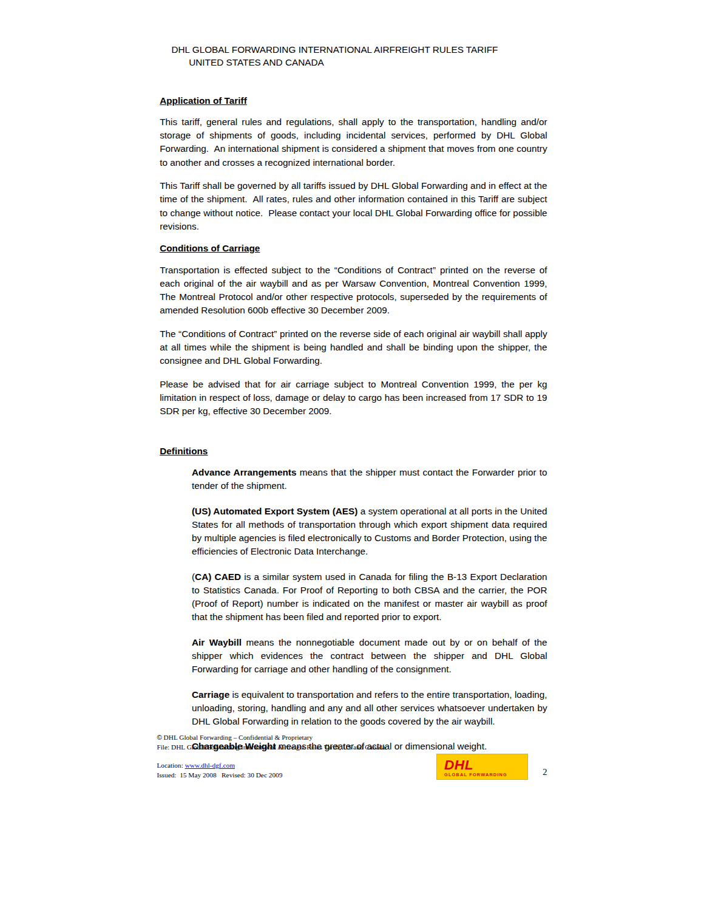DHL GLOBAL FORWARDING INTERNATIONAL AIRFREIGHT RULES TARIFF
UNITED STATES AND CANADA
Application of Tariff
This tariff, general rules and regulations, shall apply to the transportation, handling and/or storage of shipments of goods, including incidental services, performed by DHL Global Forwarding. An international shipment is considered a shipment that moves from one country to another and crosses a recognized international border.
This Tariff shall be governed by all tariffs issued by DHL Global Forwarding and in effect at the time of the shipment. All rates, rules and other information contained in this Tariff are subject to change without notice. Please contact your local DHL Global Forwarding office for possible revisions.
Conditions of Carriage
Transportation is effected subject to the “Conditions of Contract” printed on the reverse of each original of the air waybill and as per Warsaw Convention, Montreal Convention 1999, The Montreal Protocol and/or other respective protocols, superseded by the requirements of amended Resolution 600b effective 30 December 2009.
The “Conditions of Contract” printed on the reverse side of each original air waybill shall apply at all times while the shipment is being handled and shall be binding upon the shipper, the consignee and DHL Global Forwarding.
Please be advised that for air carriage subject to Montreal Convention 1999, the per kg limitation in respect of loss, damage or delay to cargo has been increased from 17 SDR to 19 SDR per kg, effective 30 December 2009.
Definitions
Advance Arrangements means that the shipper must contact the Forwarder prior to tender of the shipment.
(US) Automated Export System (AES) a system operational at all ports in the United States for all methods of transportation through which export shipment data required by multiple agencies is filed electronically to Customs and Border Protection, using the efficiencies of Electronic Data Interchange.
(CA) CAED is a similar system used in Canada for filing the B-13 Export Declaration to Statistics Canada. For Proof of Reporting to both CBSA and the carrier, the POR (Proof of Report) number is indicated on the manifest or master air waybill as proof that the shipment has been filed and reported prior to export.
Air Waybill means the nonnegotiable document made out by or on behalf of the shipper which evidences the contract between the shipper and DHL Global Forwarding for carriage and other handling of the consignment.
Carriage is equivalent to transportation and refers to the entire transportation, loading, unloading, storing, handling and any and all other services whatsoever undertaken by DHL Global Forwarding in relation to the goods covered by the air waybill.
Chargeable Weight means the greater of actual or dimensional weight.
© DHL Global Forwarding – Confidential & Proprietary
File: DHL Global Forwarding International Airfreight Rules Tariff, US and Canada
Location: www.dhl-dgf.com
Issued: 15 May 2008 Revised: 30 Dec 2009
DHL GLOBAL FORWARDING
2